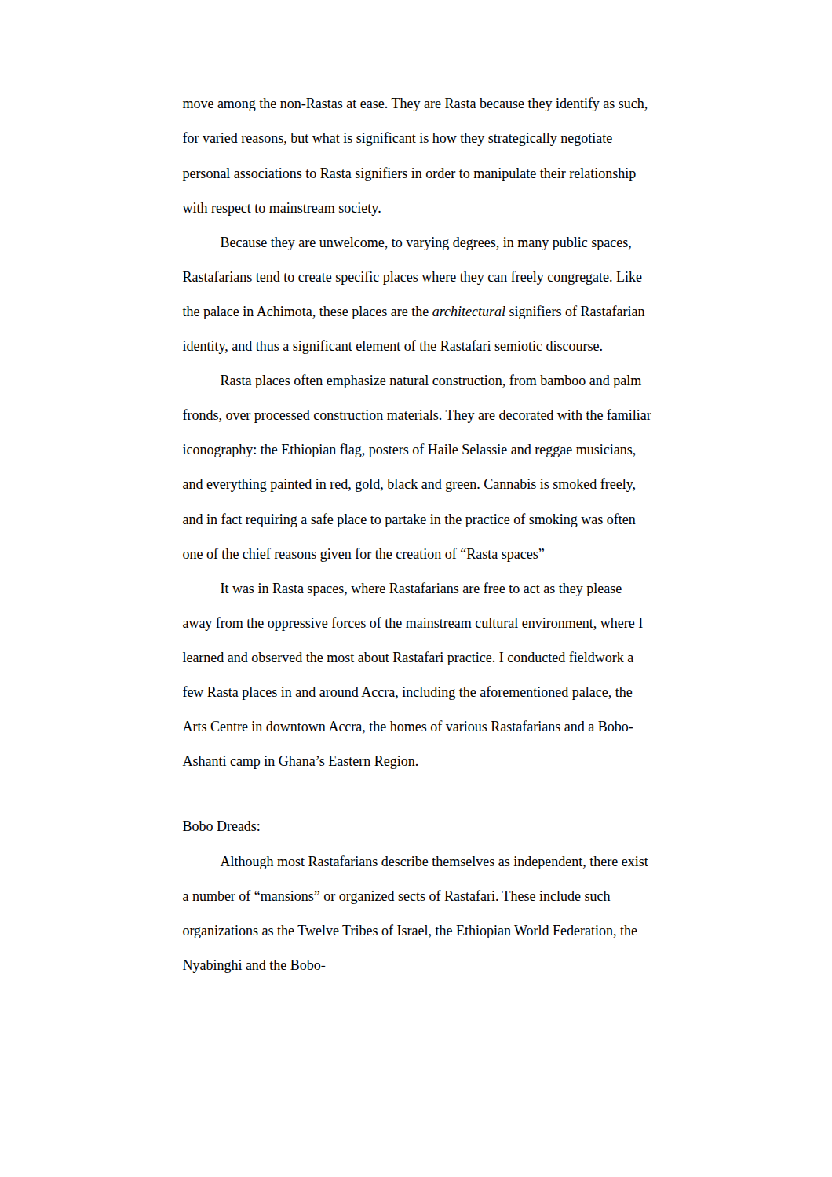move among the non-Rastas at ease. They are Rasta because they identify as such, for varied reasons, but what is significant is how they strategically negotiate personal associations to Rasta signifiers in order to manipulate their relationship with respect to mainstream society.
Because they are unwelcome, to varying degrees, in many public spaces, Rastafarians tend to create specific places where they can freely congregate. Like the palace in Achimota, these places are the architectural signifiers of Rastafarian identity, and thus a significant element of the Rastafari semiotic discourse.
Rasta places often emphasize natural construction, from bamboo and palm fronds, over processed construction materials. They are decorated with the familiar iconography: the Ethiopian flag, posters of Haile Selassie and reggae musicians, and everything painted in red, gold, black and green. Cannabis is smoked freely, and in fact requiring a safe place to partake in the practice of smoking was often one of the chief reasons given for the creation of “Rasta spaces”
It was in Rasta spaces, where Rastafarians are free to act as they please away from the oppressive forces of the mainstream cultural environment, where I learned and observed the most about Rastafari practice. I conducted fieldwork a few Rasta places in and around Accra, including the aforementioned palace, the Arts Centre in downtown Accra, the homes of various Rastafarians and a Bobo-Ashanti camp in Ghana’s Eastern Region.
Bobo Dreads:
Although most Rastafarians describe themselves as independent, there exist a number of “mansions” or organized sects of Rastafari. These include such organizations as the Twelve Tribes of Israel, the Ethiopian World Federation, the Nyabinghi and the Bobo-